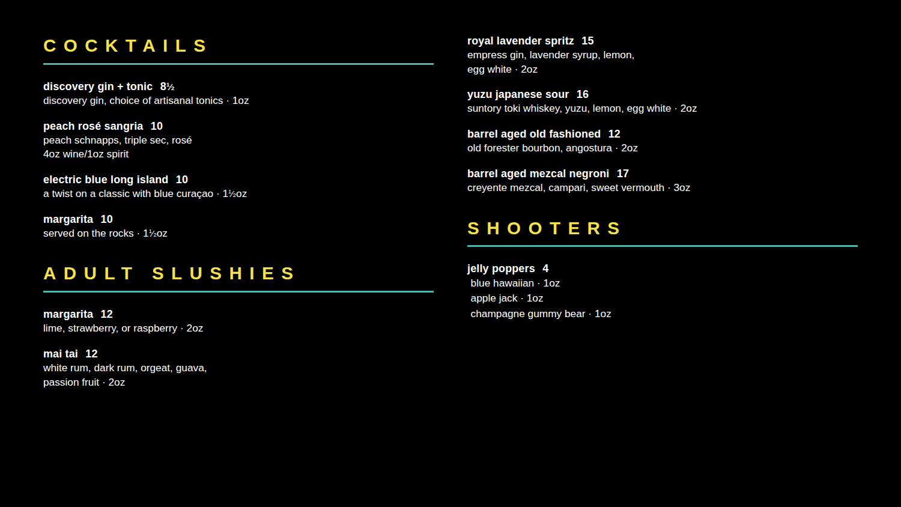Cocktails
discovery gin + tonic 81⁄2
discovery gin, choice of artisanal tonics · 1oz
peach rosé sangria 10
peach schnapps, triple sec, rosé
4oz wine/1oz spirit
electric blue long island 10
a twist on a classic with blue curaçao · 11⁄2oz
margarita 10
served on the rocks · 11⁄2oz
Adult Slushies
margarita 12
lime, strawberry, or raspberry · 2oz
mai tai 12
white rum, dark rum, orgeat, guava,
passion fruit · 2oz
Cocktails continued
royal lavender spritz 15
empress gin, lavender syrup, lemon,
egg white · 2oz
yuzu japanese sour 16
suntory toki whiskey, yuzu, lemon, egg white · 2oz
barrel aged old fashioned 12
old forester bourbon, angostura · 2oz
barrel aged mezcal negroni 17
creyente mezcal, campari, sweet vermouth · 3oz
Shooters
jelly poppers 4
blue hawaiian · 1oz
apple jack · 1oz
champagne gummy bear · 1oz